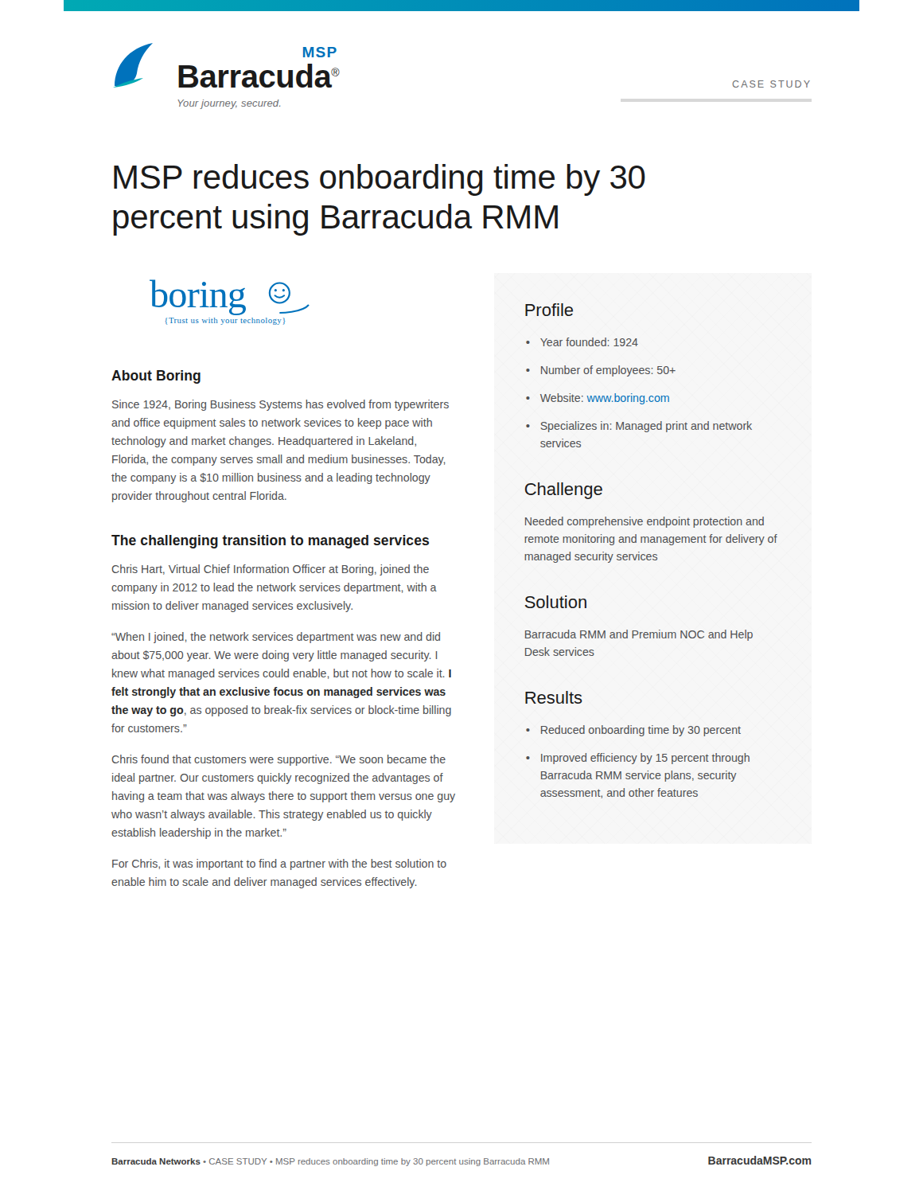MSP
Barracuda®
Your journey, secured.
Case Study
MSP reduces onboarding time by 30 percent using Barracuda RMM
boring {Trust us with your technology}
About Boring
Since 1924, Boring Business Systems has evolved from typewriters and office equipment sales to network sevices to keep pace with technology and market changes. Headquartered in Lakeland, Florida, the company serves small and medium businesses. Today, the company is a $10 million business and a leading technology provider throughout central Florida.
The challenging transition to managed services
Chris Hart, Virtual Chief Information Officer at Boring, joined the company in 2012 to lead the network services department, with a mission to deliver managed services exclusively.
“When I joined, the network services department was new and did about $75,000 year. We were doing very little managed security. I knew what managed services could enable, but not how to scale it. I felt strongly that an exclusive focus on managed services was the way to go, as opposed to break-fix services or block-time billing for customers.”
Chris found that customers were supportive. “We soon became the ideal partner. Our customers quickly recognized the advantages of having a team that was always there to support them versus one guy who wasn’t always available. This strategy enabled us to quickly establish leadership in the market.”
For Chris, it was important to find a partner with the best solution to enable him to scale and deliver managed services effectively.
Profile
Year founded: 1924
Number of employees: 50+
Website: www.boring.com
Specializes in: Managed print and network services
Challenge
Needed comprehensive endpoint protection and remote monitoring and management for delivery of managed security services
Solution
Barracuda RMM and Premium NOC and Help Desk services
Results
Reduced onboarding time by 30 percent
Improved efficiency by 15 percent through Barracuda RMM service plans, security assessment, and other features
Barracuda Networks • CASE STUDY • MSP reduces onboarding time by 30 percent using Barracuda RMM
BarracudaMSP.com